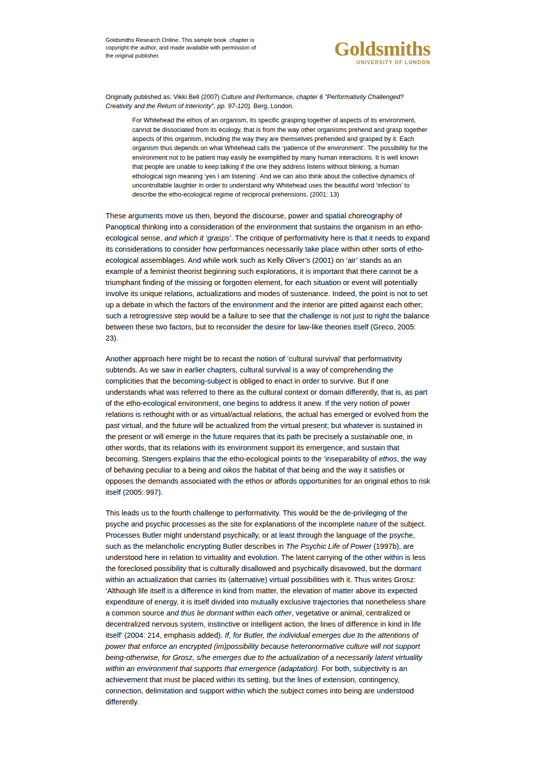Goldsmiths Research Online. This sample book chapter is
copyright the author, and made available with permission of
the original publisher.
Goldsmiths UNIVERSITY OF LONDON
Originally published as: Vikki Bell (2007) Culture and Performance, chapter 6 "Performativity Challenged? Creativity and the Return of Interiority", pp. 97-120). Berg, London.
For Whitehead the ethos of an organism, its specific grasping together of aspects of its environment, cannot be dissociated from its ecology, that is from the way other organisms prehend and grasp together aspects of this organism, including the way they are themselves prehended and grasped by it. Each organism thus depends on what Whitehead calls the ‘patience of the environment’. The possibility for the environment not to be patient may easily be exemplified by many human interactions. It is well known that people are unable to keep talking if the one they address listens without blinking, a human ethological sign meaning ‘yes I am listening’. And we can also think about the collective dynamics of uncontrollable laughter in order to understand why Whitehead uses the beautiful word ‘infection’ to describe the etho-ecological regime of reciprocal prehensions. (2001: 13)
These arguments move us then, beyond the discourse, power and spatial choreography of Panoptical thinking into a consideration of the environment that sustains the organism in an etho-ecological sense, and which it ‘grasps’. The critique of performativity here is that it needs to expand its considerations to consider how performances necessarily take place within other sorts of etho-ecological assemblages. And while work such as Kelly Oliver’s (2001) on ‘air’ stands as an example of a feminist theorist beginning such explorations, it is important that there cannot be a triumphant finding of the missing or forgotten element, for each situation or event will potentially involve its unique relations, actualizations and modes of sustenance. Indeed, the point is not to set up a debate in which the factors of the environment and the interior are pitted against each other; such a retrogressive step would be a failure to see that the challenge is not just to right the balance between these two factors, but to reconsider the desire for law-like theories itself (Greco, 2005: 23).
Another approach here might be to recast the notion of ‘cultural survival’ that performativity subtends. As we saw in earlier chapters, cultural survival is a way of comprehending the complicities that the becoming-subject is obliged to enact in order to survive. But if one understands what was referred to there as the cultural context or domain differently, that is, as part of the etho-ecological environment, one begins to address it anew. If the very notion of power relations is rethought with or as virtual/actual relations, the actual has emerged or evolved from the past virtual, and the future will be actualized from the virtual present; but whatever is sustained in the present or will emerge in the future requires that its path be precisely a sustainable one, in other words, that its relations with its environment support its emergence, and sustain that becoming. Stengers explains that the etho-ecological points to the ‘inseparability of ethos, the way of behaving peculiar to a being and oikos the habitat of that being and the way it satisfies or opposes the demands associated with the ethos or affords opportunities for an original ethos to risk itself (2005: 997).
This leads us to the fourth challenge to performativity. This would be the de-privileging of the psyche and psychic processes as the site for explanations of the incomplete nature of the subject. Processes Butler might understand psychically, or at least through the language of the psyche, such as the melancholic encrypting Butler describes in The Psychic Life of Power (1997b), are understood here in relation to virtuality and evolution. The latent carrying of the other within is less the foreclosed possibility that is culturally disallowed and psychically disavowed, but the dormant within an actualization that carries its (alternative) virtual possibilities with it. Thus writes Grosz: ‘Although life itself is a difference in kind from matter, the elevation of matter above its expected expenditure of energy, it is itself divided into mutually exclusive trajectories that nonetheless share a common source and thus lie dormant within each other, vegetative or animal, centralized or decentralized nervous system, instinctive or intelligent action, the lines of difference in kind in life itself’ (2004: 214, emphasis added). If, for Butler, the individual emerges due to the attentions of power that enforce an encrypted (im)possibility because heteronormative culture will not support being-otherwise, for Grosz, s/he emerges due to the actualization of a necessarily latent virtuality within an environment that supports that emergence (adaptation). For both, subjectivity is an achievement that must be placed within its setting, but the lines of extension, contingency, connection, delimitation and support within which the subject comes into being are understood differently.